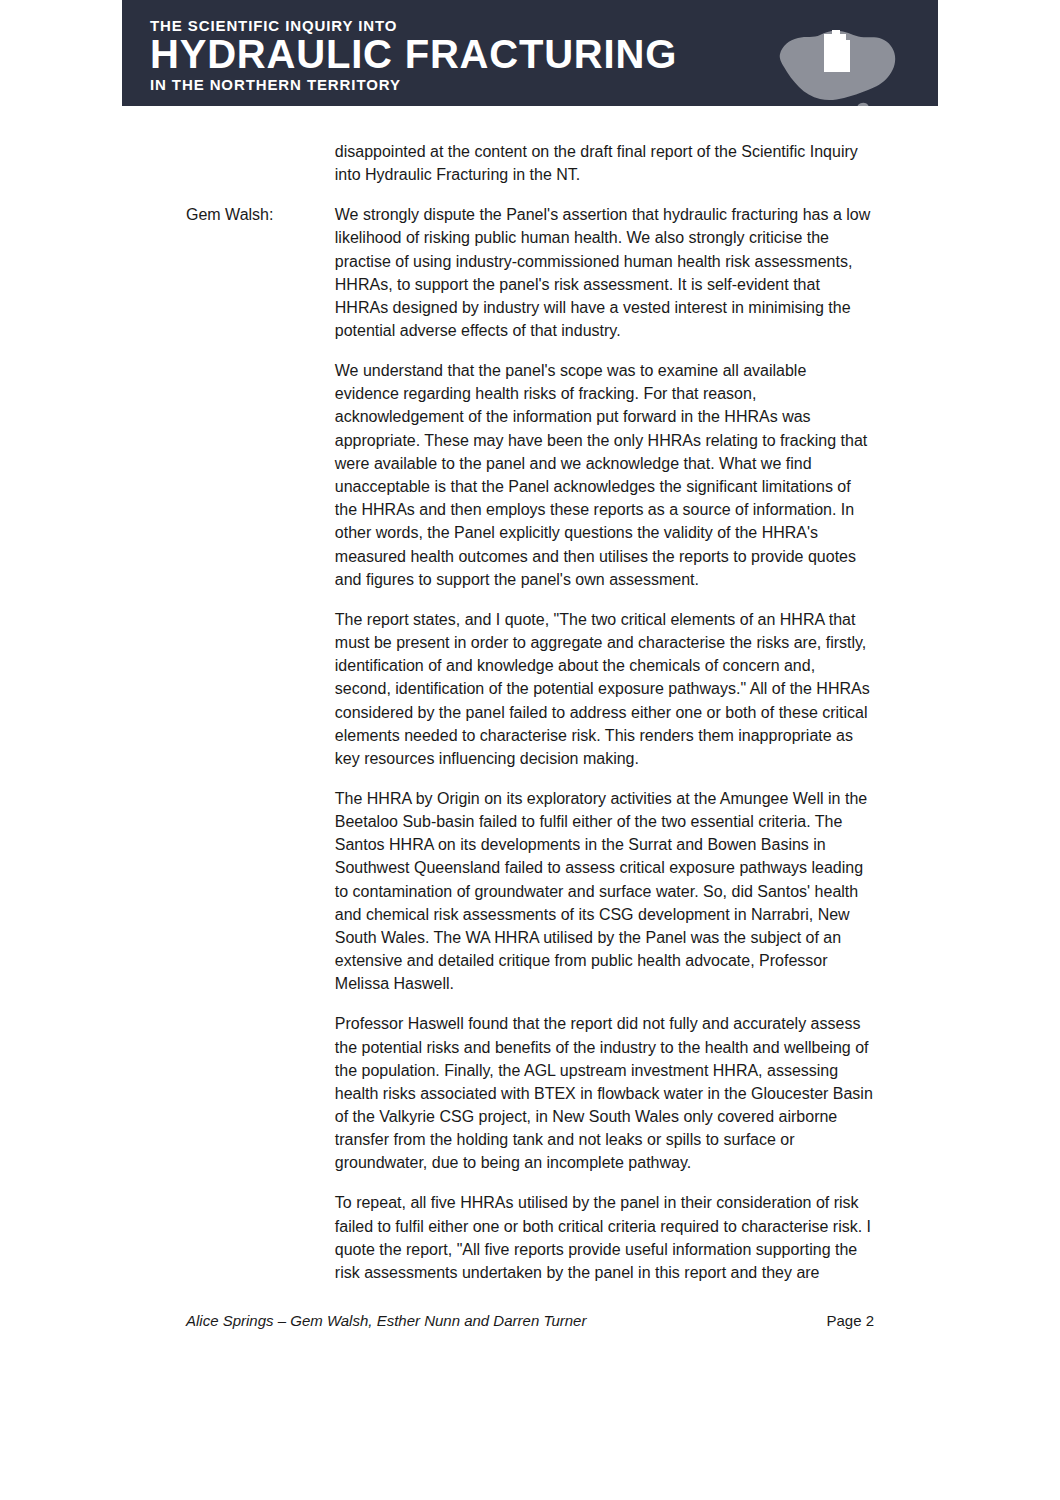The Scientific Inquiry into
Hydraulic Fracturing
in the Northern Territory
| | disappointed at the content on the draft final report of the Scientific Inquiry into Hydraulic Fracturing in the NT. |
| Gem Walsh: | We strongly dispute the Panel's assertion that hydraulic fracturing has a low likelihood of risking public human health. We also strongly criticise the practise of using industry-commissioned human health risk assessments, HHRAs, to support the panel's risk assessment. It is self-evident that HHRAs designed by industry will have a vested interest in minimising the potential adverse effects of that industry. We understand that the panel's scope was to examine all available evidence regarding health risks of fracking. For that reason, acknowledgement of the information put forward in the HHRAs was appropriate. These may have been the only HHRAs relating to fracking that were available to the panel and we acknowledge that. What we find unacceptable is that the Panel acknowledges the significant limitations of the HHRAs and then employs these reports as a source of information. In other words, the Panel explicitly questions the validity of the HHRA's measured health outcomes and then utilises the reports to provide quotes and figures to support the panel's own assessment. The report states, and I quote, "The two critical elements of an HHRA that must be present in order to aggregate and characterise the risks are, firstly, identification of and knowledge about the chemicals of concern and, second, identification of the potential exposure pathways." All of the HHRAs considered by the panel failed to address either one or both of these critical elements needed to characterise risk. This renders them inappropriate as key resources influencing decision making. The HHRA by Origin on its exploratory activities at the Amungee Well in the Beetaloo Sub-basin failed to fulfil either of the two essential criteria. The Santos HHRA on its developments in the Surrat and Bowen Basins in Southwest Queensland failed to assess critical exposure pathways leading to contamination of groundwater and surface water. So, did Santos' health and chemical risk assessments of its CSG development in Narrabri, New South Wales. The WA HHRA utilised by the Panel was the subject of an extensive and detailed critique from public health advocate, Professor Melissa Haswell. Professor Haswell found that the report did not fully and accurately assess the potential risks and benefits of the industry to the health and wellbeing of the population. Finally, the AGL upstream investment HHRA, assessing health risks associated with BTEX in flowback water in the Gloucester Basin of the Valkyrie CSG project, in New South Wales only covered airborne transfer from the holding tank and not leaks or spills to surface or groundwater, due to being an incomplete pathway. To repeat, all five HHRAs utilised by the panel in their consideration of risk failed to fulfil either one or both critical criteria required to characterise risk. I quote the report, "All five reports provide useful information supporting the risk assessments undertaken by the panel in this report and they are |
Alice Springs – Gem Walsh, Esther Nunn and Darren Turner
Page 2